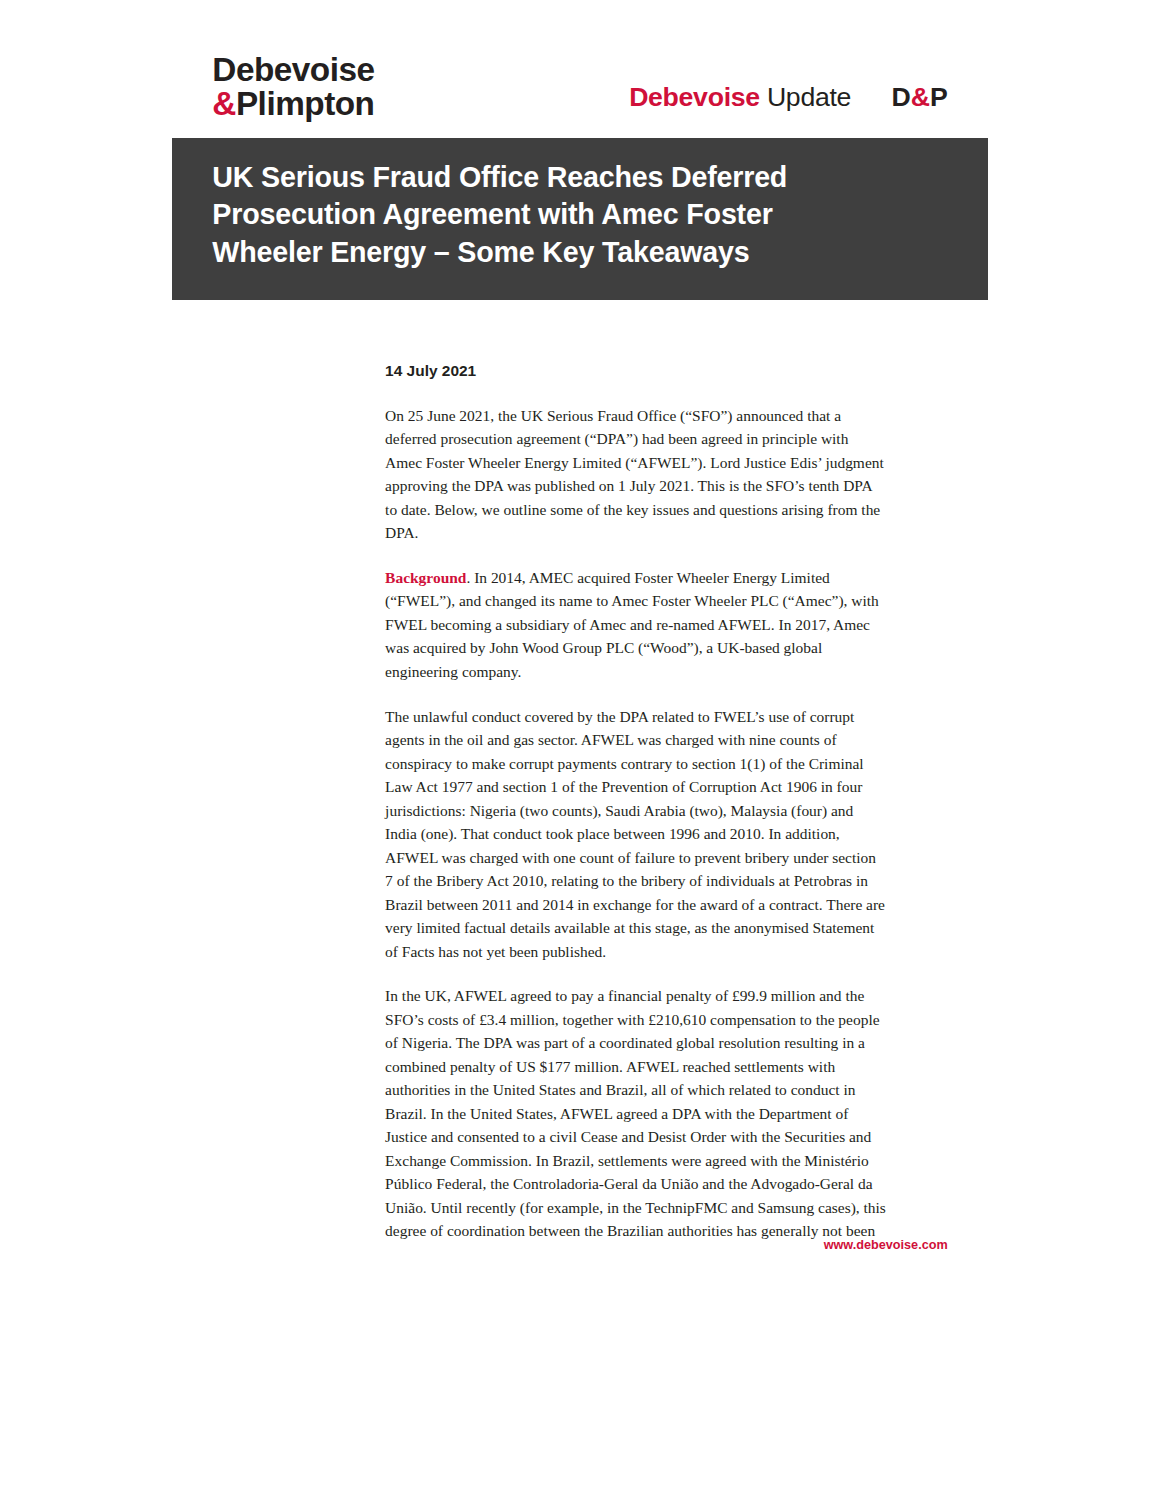Debevoise
&Plimpton
Debevoise Update
D&P
UK Serious Fraud Office Reaches Deferred
Prosecution Agreement with Amec Foster
Wheeler Energy – Some Key Takeaways
14 July 2021
On 25 June 2021, the UK Serious Fraud Office (“SFO”) announced that a deferred prosecution agreement (“DPA”) had been agreed in principle with Amec Foster Wheeler Energy Limited (“AFWEL”). Lord Justice Edis’ judgment approving the DPA was published on 1 July 2021. This is the SFO’s tenth DPA to date. Below, we outline some of the key issues and questions arising from the DPA.
Background. In 2014, AMEC acquired Foster Wheeler Energy Limited (“FWEL”), and changed its name to Amec Foster Wheeler PLC (“Amec”), with FWEL becoming a subsidiary of Amec and re-named AFWEL. In 2017, Amec was acquired by John Wood Group PLC (“Wood”), a UK-based global engineering company.
The unlawful conduct covered by the DPA related to FWEL’s use of corrupt agents in the oil and gas sector. AFWEL was charged with nine counts of conspiracy to make corrupt payments contrary to section 1(1) of the Criminal Law Act 1977 and section 1 of the Prevention of Corruption Act 1906 in four jurisdictions: Nigeria (two counts), Saudi Arabia (two), Malaysia (four) and India (one). That conduct took place between 1996 and 2010. In addition, AFWEL was charged with one count of failure to prevent bribery under section 7 of the Bribery Act 2010, relating to the bribery of individuals at Petrobras in Brazil between 2011 and 2014 in exchange for the award of a contract. There are very limited factual details available at this stage, as the anonymised Statement of Facts has not yet been published.
In the UK, AFWEL agreed to pay a financial penalty of £99.9 million and the SFO’s costs of £3.4 million, together with £210,610 compensation to the people of Nigeria. The DPA was part of a coordinated global resolution resulting in a combined penalty of US $177 million. AFWEL reached settlements with authorities in the United States and Brazil, all of which related to conduct in Brazil. In the United States, AFWEL agreed a DPA with the Department of Justice and consented to a civil Cease and Desist Order with the Securities and Exchange Commission. In Brazil, settlements were agreed with the Ministério Público Federal, the Controladoria-Geral da União and the Advogado-Geral da União. Until recently (for example, in the TechnipFMC and Samsung cases), this degree of coordination between the Brazilian authorities has generally not been
www.debevoise.com